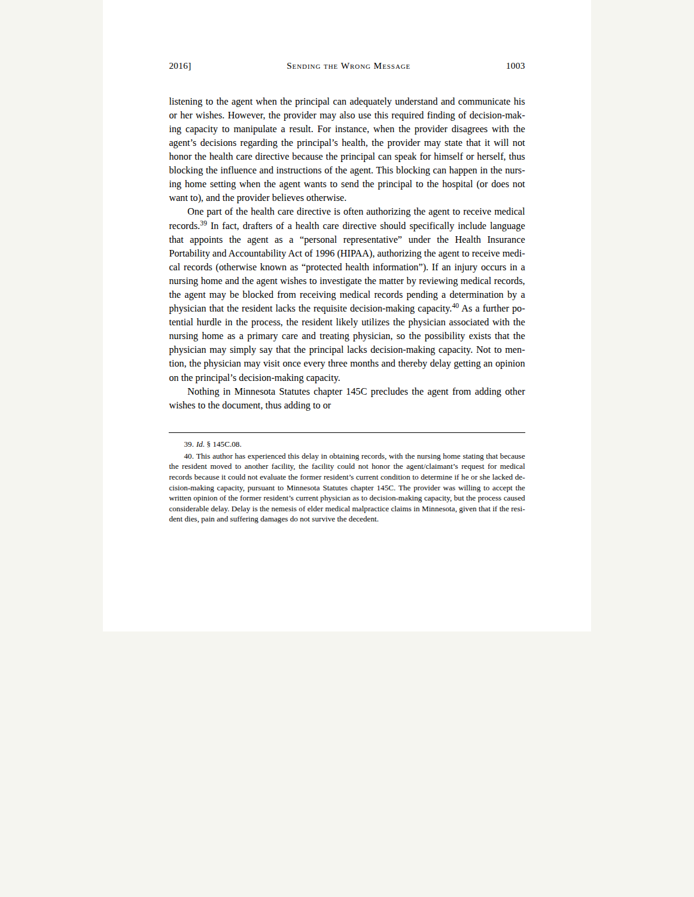2016] Sending the Wrong Message 1003
listening to the agent when the principal can adequately understand and communicate his or her wishes. However, the provider may also use this required finding of decision-making capacity to manipulate a result. For instance, when the provider disagrees with the agent’s decisions regarding the principal’s health, the provider may state that it will not honor the health care directive because the principal can speak for himself or herself, thus blocking the influence and instructions of the agent. This blocking can happen in the nursing home setting when the agent wants to send the principal to the hospital (or does not want to), and the provider believes otherwise.
One part of the health care directive is often authorizing the agent to receive medical records.39 In fact, drafters of a health care directive should specifically include language that appoints the agent as a “personal representative” under the Health Insurance Portability and Accountability Act of 1996 (HIPAA), authorizing the agent to receive medical records (otherwise known as “protected health information”). If an injury occurs in a nursing home and the agent wishes to investigate the matter by reviewing medical records, the agent may be blocked from receiving medical records pending a determination by a physician that the resident lacks the requisite decision-making capacity.40 As a further potential hurdle in the process, the resident likely utilizes the physician associated with the nursing home as a primary care and treating physician, so the possibility exists that the physician may simply say that the principal lacks decision-making capacity. Not to mention, the physician may visit once every three months and thereby delay getting an opinion on the principal’s decision-making capacity.
Nothing in Minnesota Statutes chapter 145C precludes the agent from adding other wishes to the document, thus adding to or
39. Id. § 145C.08.
40. This author has experienced this delay in obtaining records, with the nursing home stating that because the resident moved to another facility, the facility could not honor the agent/claimant’s request for medical records because it could not evaluate the former resident’s current condition to determine if he or she lacked decision-making capacity, pursuant to Minnesota Statutes chapter 145C. The provider was willing to accept the written opinion of the former resident’s current physician as to decision-making capacity, but the process caused considerable delay. Delay is the nemesis of elder medical malpractice claims in Minnesota, given that if the resident dies, pain and suffering damages do not survive the decedent.